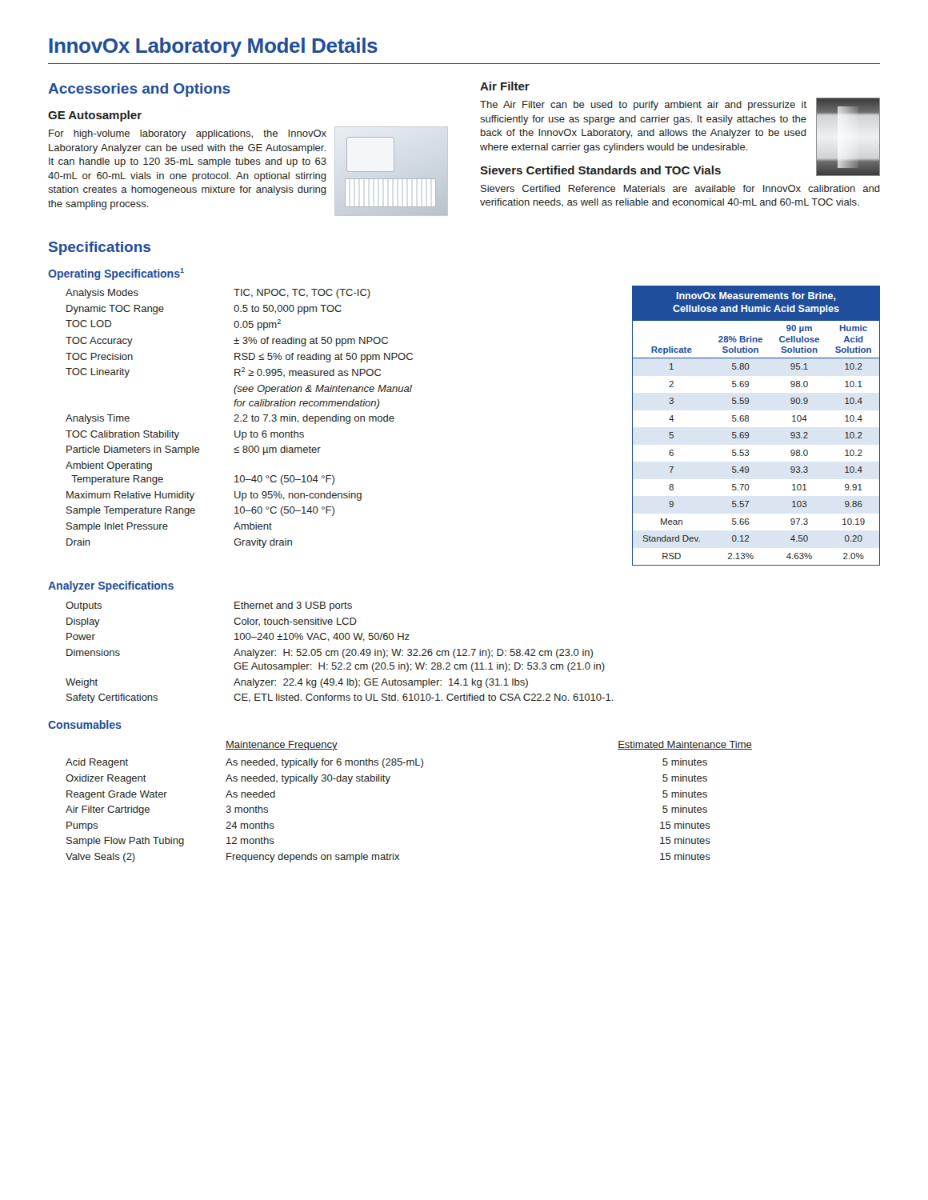InnovOx Laboratory Model Details
Accessories and Options
GE Autosampler
For high-volume laboratory applications, the InnovOx Laboratory Analyzer can be used with the GE Autosampler. It can handle up to 120 35-mL sample tubes and up to 63 40-mL or 60-mL vials in one protocol. An optional stirring station creates a homogeneous mixture for analysis during the sampling process.
Air Filter
The Air Filter can be used to purify ambient air and pressurize it sufficiently for use as sparge and carrier gas. It easily attaches to the back of the InnovOx Laboratory, and allows the Analyzer to be used where external carrier gas cylinders would be undesirable.
Sievers Certified Standards and TOC Vials
Sievers Certified Reference Materials are available for InnovOx calibration and verification needs, as well as reliable and economical 40-mL and 60-mL TOC vials.
Specifications
Operating Specifications1
Analysis Modes
TIC, NPOC, TC, TOC (TC-IC)
Dynamic TOC Range
0.5 to 50,000 ppm TOC
TOC LOD
0.05 ppm2
TOC Accuracy
± 3% of reading at 50 ppm NPOC
TOC Precision
RSD ≤ 5% of reading at 50 ppm NPOC
TOC Linearity
R2 ≥ 0.995, measured as NPOC
(see Operation & Maintenance Manual
for calibration recommendation)
Analysis Time
2.2 to 7.3 min, depending on mode
TOC Calibration Stability
Up to 6 months
Particle Diameters in Sample
≤ 800 µm diameter
Ambient Operating
Temperature Range
10–40 °C (50–104 °F)
Maximum Relative Humidity
Up to 95%, non-condensing
Sample Temperature Range
10–60 °C (50–140 °F)
Sample Inlet Pressure
Ambient
Drain
Gravity drain
InnovOx Measurements for Brine, Cellulose and Humic Acid Samples
| Replicate | 28% Brine Solution | 90 µm Cellulose Solution | Humic Acid Solution |
| --- | --- | --- | --- |
| 1 | 5.80 | 95.1 | 10.2 |
| 2 | 5.69 | 98.0 | 10.1 |
| 3 | 5.59 | 90.9 | 10.4 |
| 4 | 5.68 | 104 | 10.4 |
| 5 | 5.69 | 93.2 | 10.2 |
| 6 | 5.53 | 98.0 | 10.2 |
| 7 | 5.49 | 93.3 | 10.4 |
| 8 | 5.70 | 101 | 9.91 |
| 9 | 5.57 | 103 | 9.86 |
| Mean | 5.66 | 97.3 | 10.19 |
| Standard Dev. | 0.12 | 4.50 | 0.20 |
| RSD | 2.13% | 4.63% | 2.0% |
Analyzer Specifications
Outputs
Ethernet and 3 USB ports
Display
Color, touch-sensitive LCD
Power
100–240 ±10% VAC, 400 W, 50/60 Hz
Dimensions
Analyzer: H: 52.05 cm (20.49 in); W: 32.26 cm (12.7 in); D: 58.42 cm (23.0 in)
GE Autosampler: H: 52.2 cm (20.5 in); W: 28.2 cm (11.1 in); D: 53.3 cm (21.0 in)
Weight
Analyzer: 22.4 kg (49.4 lb); GE Autosampler: 14.1 kg (31.1 lbs)
Safety Certifications
CE, ETL listed. Conforms to UL Std. 61010-1. Certified to CSA C22.2 No. 61010-1.
Consumables
| | Maintenance Frequency | Estimated Maintenance Time |
| --- | --- | --- |
| Acid Reagent | As needed, typically for 6 months (285-mL) | 5 minutes |
| Oxidizer Reagent | As needed, typically 30-day stability | 5 minutes |
| Reagent Grade Water | As needed | 5 minutes |
| Air Filter Cartridge | 3 months | 5 minutes |
| Pumps | 24 months | 15 minutes |
| Sample Flow Path Tubing | 12 months | 15 minutes |
| Valve Seals (2) | Frequency depends on sample matrix | 15 minutes |